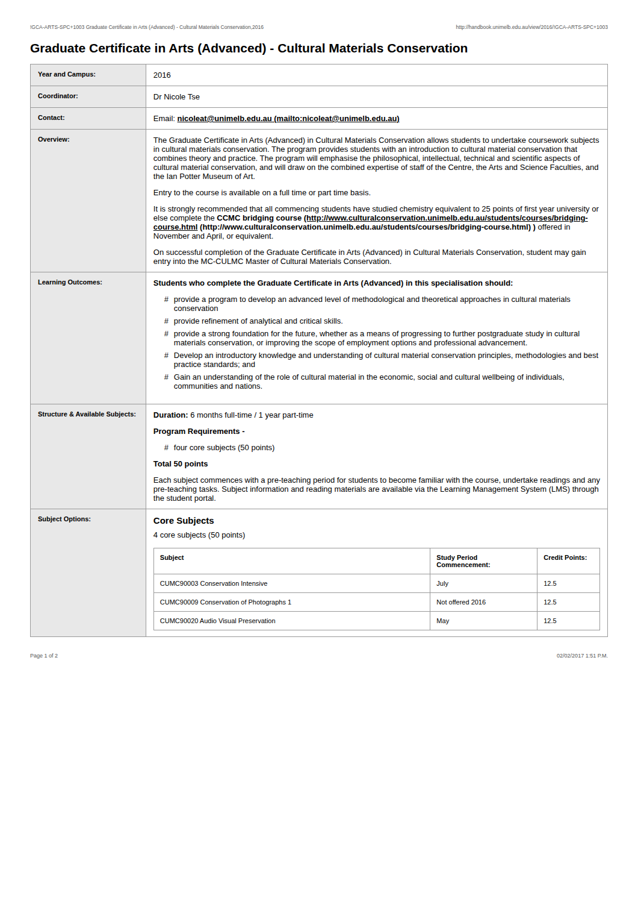!GCA-ARTS-SPC+1003 Graduate Certificate in Arts (Advanced) - Cultural Materials Conservation,2016
http://handbook.unimelb.edu.au/view/2016/!GCA-ARTS-SPC+1003
Graduate Certificate in Arts (Advanced) - Cultural Materials Conservation
| Year and Campus: | 2016 |
| Coordinator: | Dr Nicole Tse |
| Contact: | Email: nicoleat@unimelb.edu.au (mailto:nicoleat@unimelb.edu.au) |
| Overview: | The Graduate Certificate in Arts (Advanced) in Cultural Materials Conservation allows students to undertake coursework subjects in cultural materials conservation. The program provides students with an introduction to cultural material conservation that combines theory and practice. The program will emphasise the philosophical, intellectual, technical and scientific aspects of cultural material conservation, and will draw on the combined expertise of staff of the Centre, the Arts and Science Faculties, and the Ian Potter Museum of Art. Entry to the course is available on a full time or part time basis. It is strongly recommended that all commencing students have studied chemistry equivalent to 25 points of first year university or else complete the CCMC bridging course (http://www.culturalconservation.unimelb.edu.au/students/courses/bridging-course.html (http://www.culturalconservation.unimelb.edu.au/students/courses/bridging-course.html) ) offered in November and April, or equivalent. On successful completion of the Graduate Certificate in Arts (Advanced) in Cultural Materials Conservation, student may gain entry into the MC-CULMC Master of Cultural Materials Conservation. |
| Learning Outcomes: | Students who complete the Graduate Certificate in Arts (Advanced) in this specialisation should: provide a program to develop an advanced level of methodological and theoretical approaches in cultural materials conservation provide refinement of analytical and critical skills. provide a strong foundation for the future, whether as a means of progressing to further postgraduate study in cultural materials conservation, or improving the scope of employment options and professional advancement. Develop an introductory knowledge and understanding of cultural material conservation principles, methodologies and best practice standards; and Gain an understanding of the role of cultural material in the economic, social and cultural wellbeing of individuals, communities and nations. |
| Structure & Available Subjects: | Duration: 6 months full-time / 1 year part-time Program Requirements - four core subjects (50 points) Total 50 points Each subject commences with a pre-teaching period for students to become familiar with the course, undertake readings and any pre-teaching tasks. Subject information and reading materials are available via the Learning Management System (LMS) through the student portal. |
| Subject Options: | Core Subjects 4 core subjects (50 points) / Subject / Study Period Commencement: / Credit Points: / / --- / --- / --- / / CUMC90003 Conservation Intensive / July / 12.5 / / CUMC90009 Conservation of Photographs 1 / Not offered 2016 / 12.5 / / CUMC90020 Audio Visual Preservation / May / 12.5 / |
Page 1 of 2
02/02/2017 1:51 P.M.